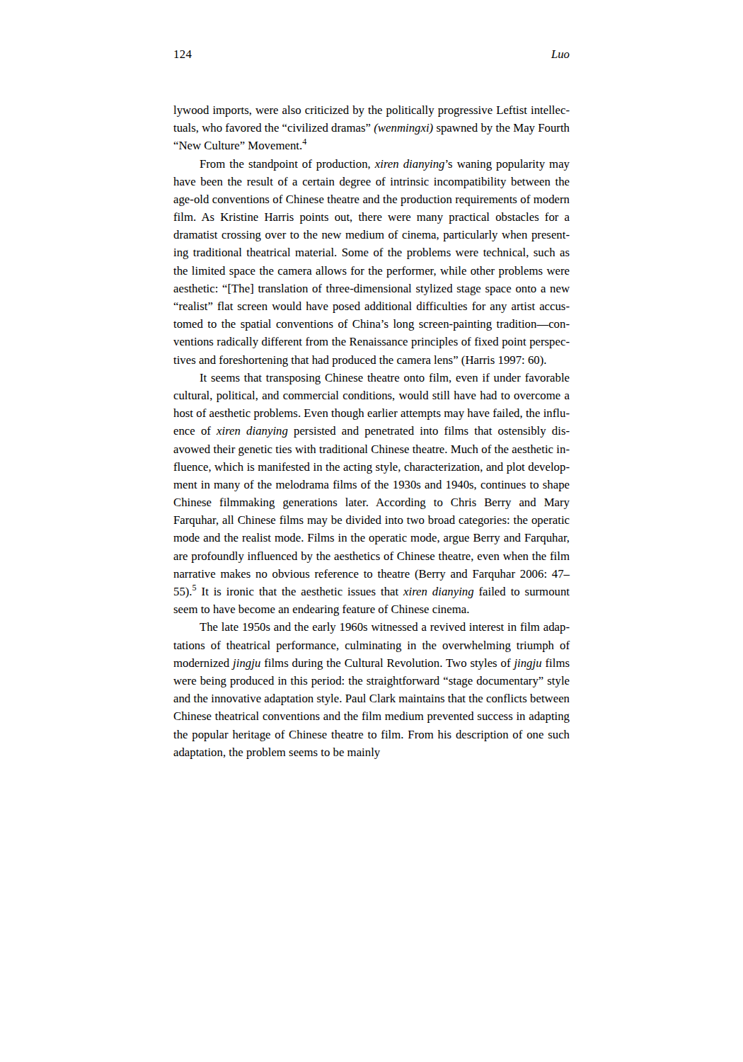124 Luo
lywood imports, were also criticized by the politically progressive Leftist intellectuals, who favored the “civilized dramas” (wenmingxi) spawned by the May Fourth “New Culture” Movement.4
From the standpoint of production, xiren dianying’s waning popularity may have been the result of a certain degree of intrinsic incompatibility between the age-old conventions of Chinese theatre and the production requirements of modern film. As Kristine Harris points out, there were many practical obstacles for a dramatist crossing over to the new medium of cinema, particularly when presenting traditional theatrical material. Some of the problems were technical, such as the limited space the camera allows for the performer, while other problems were aesthetic: “[The] translation of three-dimensional stylized stage space onto a new “realist” flat screen would have posed additional difficulties for any artist accustomed to the spatial conventions of China’s long screen-painting tradition—conventions radically different from the Renaissance principles of fixed point perspectives and foreshortening that had produced the camera lens” (Harris 1997: 60).
It seems that transposing Chinese theatre onto film, even if under favorable cultural, political, and commercial conditions, would still have had to overcome a host of aesthetic problems. Even though earlier attempts may have failed, the influence of xiren dianying persisted and penetrated into films that ostensibly disavowed their genetic ties with traditional Chinese theatre. Much of the aesthetic influence, which is manifested in the acting style, characterization, and plot development in many of the melodrama films of the 1930s and 1940s, continues to shape Chinese filmmaking generations later. According to Chris Berry and Mary Farquhar, all Chinese films may be divided into two broad categories: the operatic mode and the realist mode. Films in the operatic mode, argue Berry and Farquhar, are profoundly influenced by the aesthetics of Chinese theatre, even when the film narrative makes no obvious reference to theatre (Berry and Farquhar 2006: 47–55).5 It is ironic that the aesthetic issues that xiren dianying failed to surmount seem to have become an endearing feature of Chinese cinema.
The late 1950s and the early 1960s witnessed a revived interest in film adaptations of theatrical performance, culminating in the overwhelming triumph of modernized jingju films during the Cultural Revolution. Two styles of jingju films were being produced in this period: the straightforward “stage documentary” style and the innovative adaptation style. Paul Clark maintains that the conflicts between Chinese theatrical conventions and the film medium prevented success in adapting the popular heritage of Chinese theatre to film. From his description of one such adaptation, the problem seems to be mainly